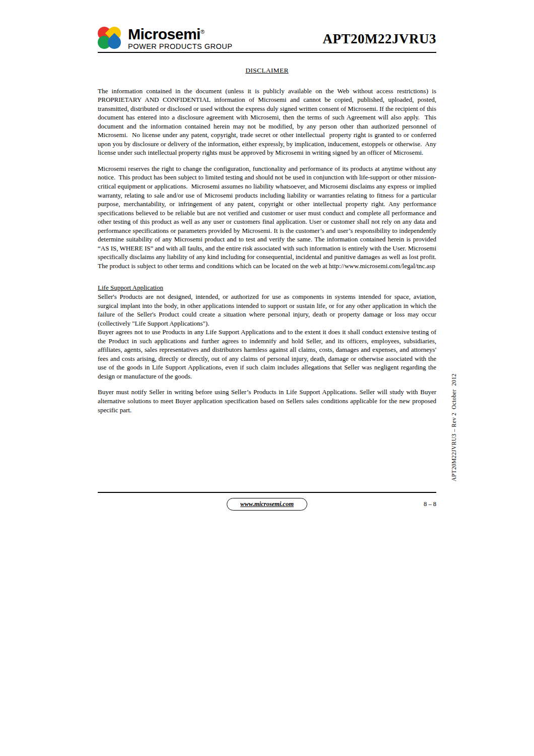Microsemi®
POWER PRODUCTS GROUP
APT20M22JVRU3
DISCLAIMER
The information contained in the document (unless it is publicly available on the Web without access restrictions) is PROPRIETARY AND CONFIDENTIAL information of Microsemi and cannot be copied, published, uploaded, posted, transmitted, distributed or disclosed or used without the express duly signed written consent of Microsemi. If the recipient of this document has entered into a disclosure agreement with Microsemi, then the terms of such Agreement will also apply. This document and the information contained herein may not be modified, by any person other than authorized personnel of Microsemi. No license under any patent, copyright, trade secret or other intellectual property right is granted to or conferred upon you by disclosure or delivery of the information, either expressly, by implication, inducement, estoppels or otherwise. Any license under such intellectual property rights must be approved by Microsemi in writing signed by an officer of Microsemi.
Microsemi reserves the right to change the configuration, functionality and performance of its products at anytime without any notice. This product has been subject to limited testing and should not be used in conjunction with life-support or other mission-critical equipment or applications. Microsemi assumes no liability whatsoever, and Microsemi disclaims any express or implied warranty, relating to sale and/or use of Microsemi products including liability or warranties relating to fitness for a particular purpose, merchantability, or infringement of any patent, copyright or other intellectual property right. Any performance specifications believed to be reliable but are not verified and customer or user must conduct and complete all performance and other testing of this product as well as any user or customers final application. User or customer shall not rely on any data and performance specifications or parameters provided by Microsemi. It is the customer’s and user’s responsibility to independently determine suitability of any Microsemi product and to test and verify the same. The information contained herein is provided “AS IS, WHERE IS” and with all faults, and the entire risk associated with such information is entirely with the User. Microsemi specifically disclaims any liability of any kind including for consequential, incidental and punitive damages as well as lost profit. The product is subject to other terms and conditions which can be located on the web at http://www.microsemi.com/legal/tnc.asp
Life Support Application
Seller's Products are not designed, intended, or authorized for use as components in systems intended for space, aviation, surgical implant into the body, in other applications intended to support or sustain life, or for any other application in which the failure of the Seller's Product could create a situation where personal injury, death or property damage or loss may occur (collectively "Life Support Applications").
Buyer agrees not to use Products in any Life Support Applications and to the extent it does it shall conduct extensive testing of the Product in such applications and further agrees to indemnify and hold Seller, and its officers, employees, subsidiaries, affiliates, agents, sales representatives and distributors harmless against all claims, costs, damages and expenses, and attorneys' fees and costs arising, directly or directly, out of any claims of personal injury, death, damage or otherwise associated with the use of the goods in Life Support Applications, even if such claim includes allegations that Seller was negligent regarding the design or manufacture of the goods.
Buyer must notify Seller in writing before using Seller’s Products in Life Support Applications. Seller will study with Buyer alternative solutions to meet Buyer application specification based on Sellers sales conditions applicable for the new proposed specific part.
APT20M22JVRU3 – Rev 2 October 2012
www.microsemi.com
8 – 8